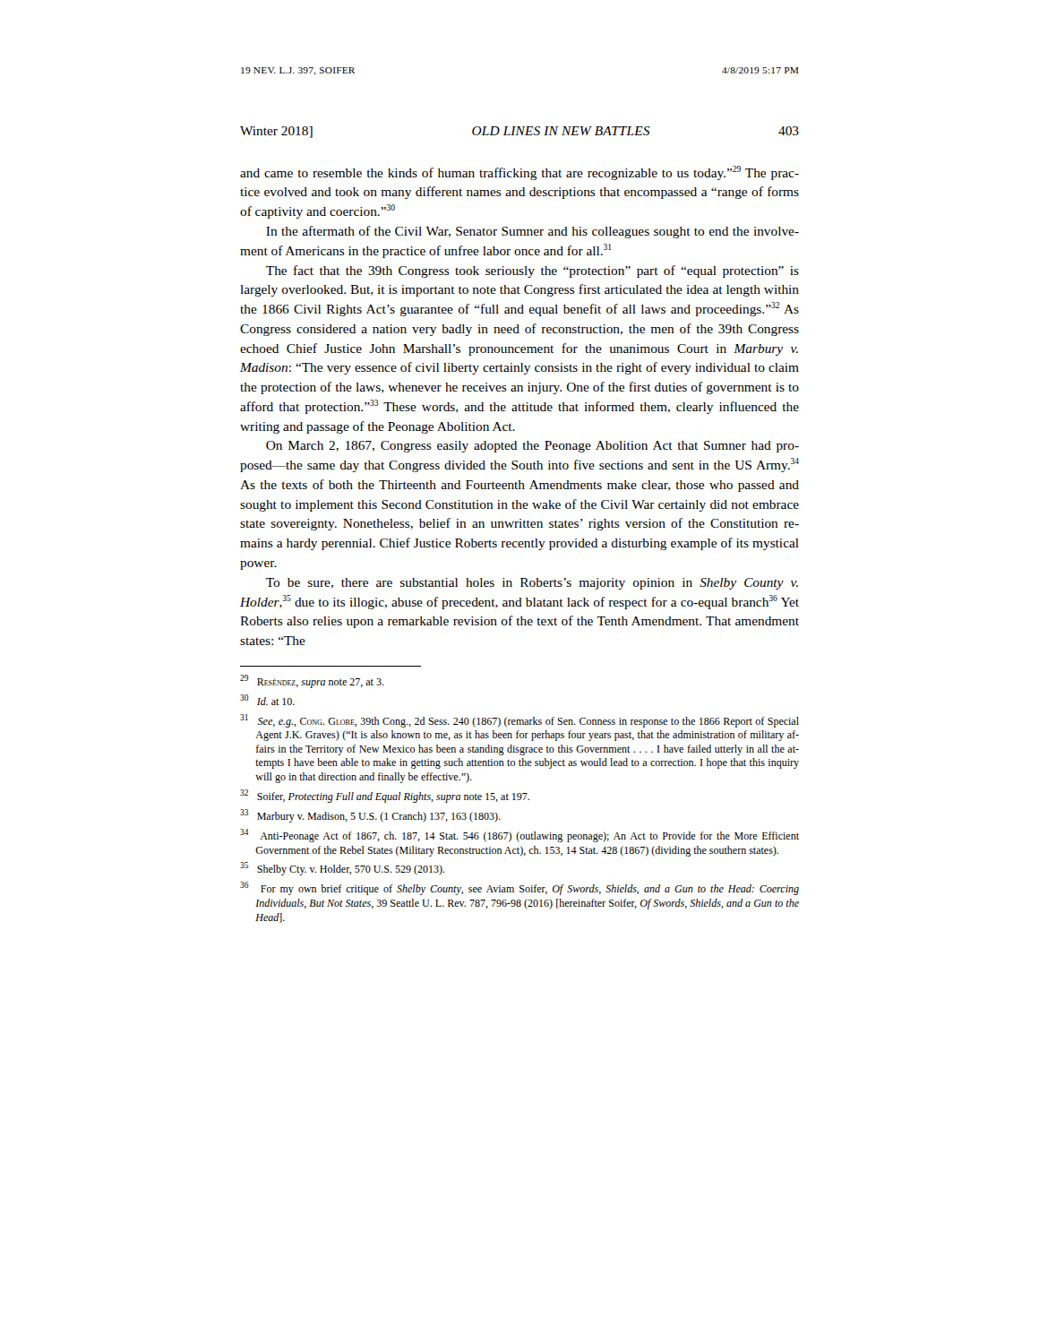19 Nev. L.J. 397, Soifer
4/8/2019 5:17 PM
Winter 2018]
Old Lines in New Battles
403
and came to resemble the kinds of human trafficking that are recognizable to us today.”29 The practice evolved and took on many different names and descriptions that encompassed a “range of forms of captivity and coercion.”30
In the aftermath of the Civil War, Senator Sumner and his colleagues sought to end the involvement of Americans in the practice of unfree labor once and for all.31
The fact that the 39th Congress took seriously the “protection” part of “equal protection” is largely overlooked. But, it is important to note that Congress first articulated the idea at length within the 1866 Civil Rights Act’s guarantee of “full and equal benefit of all laws and proceedings.”32 As Congress considered a nation very badly in need of reconstruction, the men of the 39th Congress echoed Chief Justice John Marshall’s pronouncement for the unanimous Court in Marbury v. Madison: “The very essence of civil liberty certainly consists in the right of every individual to claim the protection of the laws, whenever he receives an injury. One of the first duties of government is to afford that protection.”33 These words, and the attitude that informed them, clearly influenced the writing and passage of the Peonage Abolition Act.
On March 2, 1867, Congress easily adopted the Peonage Abolition Act that Sumner had proposed—the same day that Congress divided the South into five sections and sent in the US Army.34 As the texts of both the Thirteenth and Fourteenth Amendments make clear, those who passed and sought to implement this Second Constitution in the wake of the Civil War certainly did not embrace state sovereignty. Nonetheless, belief in an unwritten states’ rights version of the Constitution remains a hardy perennial. Chief Justice Roberts recently provided a disturbing example of its mystical power.
To be sure, there are substantial holes in Roberts’s majority opinion in Shelby County v. Holder,35 due to its illogic, abuse of precedent, and blatant lack of respect for a co-equal branch36 Yet Roberts also relies upon a remarkable revision of the text of the Tenth Amendment. That amendment states: “The
29 Reséndez, supra note 27, at 3.
30 Id. at 10.
31 See, e.g., Cong. Globe, 39th Cong., 2d Sess. 240 (1867) (remarks of Sen. Conness in response to the 1866 Report of Special Agent J.K. Graves) (“It is also known to me, as it has been for perhaps four years past, that the administration of military affairs in the Territory of New Mexico has been a standing disgrace to this Government . . . . I have failed utterly in all the attempts I have been able to make in getting such attention to the subject as would lead to a correction. I hope that this inquiry will go in that direction and finally be effective.”).
32 Soifer, Protecting Full and Equal Rights, supra note 15, at 197.
33 Marbury v. Madison, 5 U.S. (1 Cranch) 137, 163 (1803).
34 Anti-Peonage Act of 1867, ch. 187, 14 Stat. 546 (1867) (outlawing peonage); An Act to Provide for the More Efficient Government of the Rebel States (Military Reconstruction Act), ch. 153, 14 Stat. 428 (1867) (dividing the southern states).
35 Shelby Cty. v. Holder, 570 U.S. 529 (2013).
36 For my own brief critique of Shelby County, see Aviam Soifer, Of Swords, Shields, and a Gun to the Head: Coercing Individuals, But Not States, 39 Seattle U. L. Rev. 787, 796-98 (2016) [hereinafter Soifer, Of Swords, Shields, and a Gun to the Head].